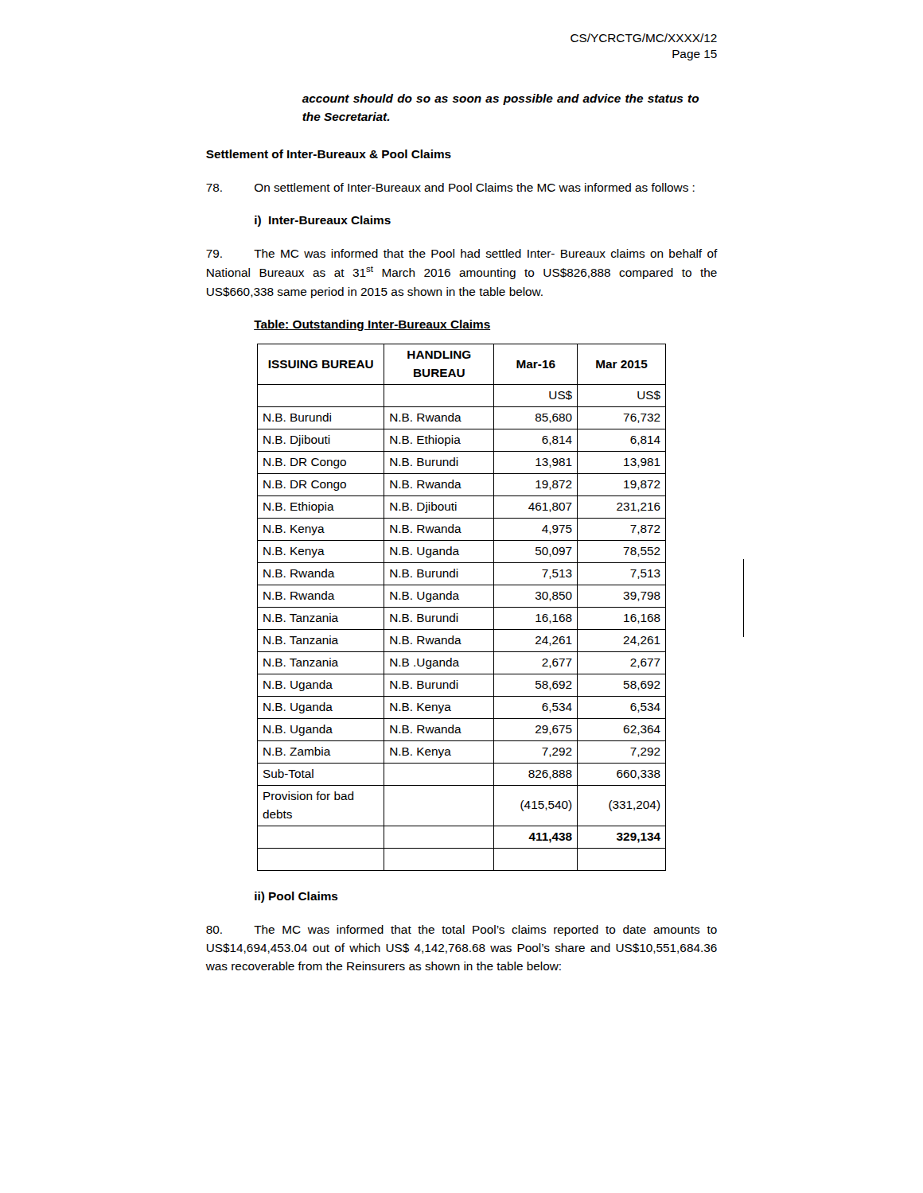CS/YCRCTG/MC/XXXX/12
Page 15
account should do so as soon as possible and advice the status to the Secretariat.
Settlement of Inter-Bureaux & Pool Claims
78. On settlement of Inter-Bureaux and Pool Claims the MC was informed as follows :
i) Inter-Bureaux Claims
79. The MC was informed that the Pool had settled Inter- Bureaux claims on behalf of National Bureaux as at 31st March 2016 amounting to US$826,888 compared to the US$660,338 same period in 2015 as shown in the table below.
Table: Outstanding Inter-Bureaux Claims
| ISSUING BUREAU | HANDLING BUREAU | Mar-16 | Mar 2015 |
| --- | --- | --- | --- |
| | | US$ | US$ |
| N.B. Burundi | N.B. Rwanda | 85,680 | 76,732 |
| N.B. Djibouti | N.B. Ethiopia | 6,814 | 6,814 |
| N.B. DR Congo | N.B. Burundi | 13,981 | 13,981 |
| N.B. DR Congo | N.B. Rwanda | 19,872 | 19,872 |
| N.B. Ethiopia | N.B. Djibouti | 461,807 | 231,216 |
| N.B. Kenya | N.B. Rwanda | 4,975 | 7,872 |
| N.B. Kenya | N.B. Uganda | 50,097 | 78,552 |
| N.B. Rwanda | N.B. Burundi | 7,513 | 7,513 |
| N.B. Rwanda | N.B. Uganda | 30,850 | 39,798 |
| N.B. Tanzania | N.B. Burundi | 16,168 | 16,168 |
| N.B. Tanzania | N.B. Rwanda | 24,261 | 24,261 |
| N.B. Tanzania | N.B .Uganda | 2,677 | 2,677 |
| N.B. Uganda | N.B. Burundi | 58,692 | 58,692 |
| N.B. Uganda | N.B. Kenya | 6,534 | 6,534 |
| N.B. Uganda | N.B. Rwanda | 29,675 | 62,364 |
| N.B. Zambia | N.B. Kenya | 7,292 | 7,292 |
| Sub-Total | | 826,888 | 660,338 |
| Provision for bad debts | | (415,540) | (331,204) |
| | | 411,438 | 329,134 |
ii) Pool Claims
80. The MC was informed that the total Pool’s claims reported to date amounts to US$14,694,453.04 out of which US$ 4,142,768.68 was Pool’s share and US$10,551,684.36 was recoverable from the Reinsurers as shown in the table below: